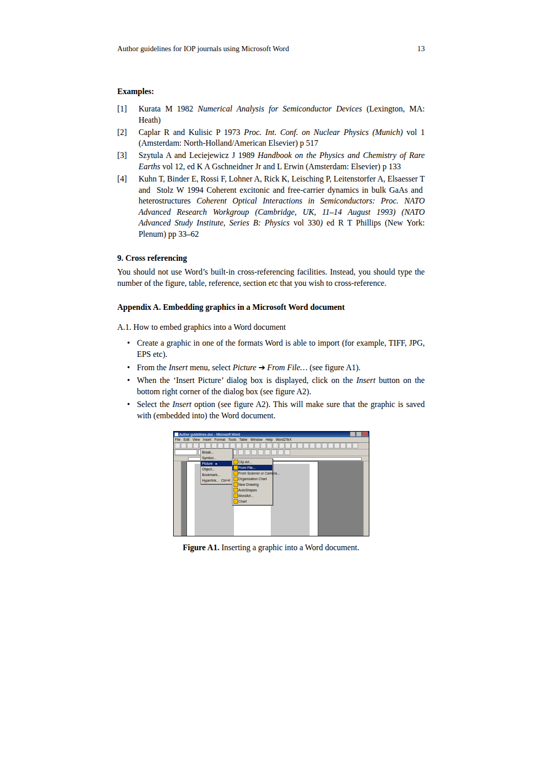Author guidelines for IOP journals using Microsoft Word
13
Examples:
[1] Kurata M 1982 Numerical Analysis for Semiconductor Devices (Lexington, MA: Heath)
[2] Caplar R and Kulisic P 1973 Proc. Int. Conf. on Nuclear Physics (Munich) vol 1 (Amsterdam: North-Holland/American Elsevier) p 517
[3] Szytula A and Leciejewicz J 1989 Handbook on the Physics and Chemistry of Rare Earths vol 12, ed K A Gschneidner Jr and L Erwin (Amsterdam: Elsevier) p 133
[4] Kuhn T, Binder E, Rossi F, Lohner A, Rick K, Leisching P, Leitenstorfer A, Elsaesser T and Stolz W 1994 Coherent excitonic and free-carrier dynamics in bulk GaAs and heterostructures Coherent Optical Interactions in Semiconductors: Proc. NATO Advanced Research Workgroup (Cambridge, UK, 11–14 August 1993) (NATO Advanced Study Institute, Series B: Physics vol 330) ed R T Phillips (New York: Plenum) pp 33–62
9. Cross referencing
You should not use Word’s built-in cross-referencing facilities. Instead, you should type the number of the figure, table, reference, section etc that you wish to cross-reference.
Appendix A. Embedding graphics in a Microsoft Word document
A.1. How to embed graphics into a Word document
Create a graphic in one of the formats Word is able to import (for example, TIFF, JPG, EPS etc).
From the Insert menu, select Picture ➔ From File… (see figure A1).
When the ‘Insert Picture’ dialog box is displayed, click on the Insert button on the bottom right corner of the dialog box (see figure A2).
Select the Insert option (see figure A2). This will make sure that the graphic is saved with (embedded into) the Word document.
Author guidelines.doc - Microsoft Word
File Edit View Insert Format Tools Table Window Help Word2TeX
Break...
Symbol...
Picture ▸
Object...
Bookmark...
Hyperlink... Ctrl+K
Clip Art...
From File...
From Scanner or Camera...
Organization Chart
New Drawing
AutoShapes
WordArt...
Chart
Figure A1. Inserting a graphic into a Word document.